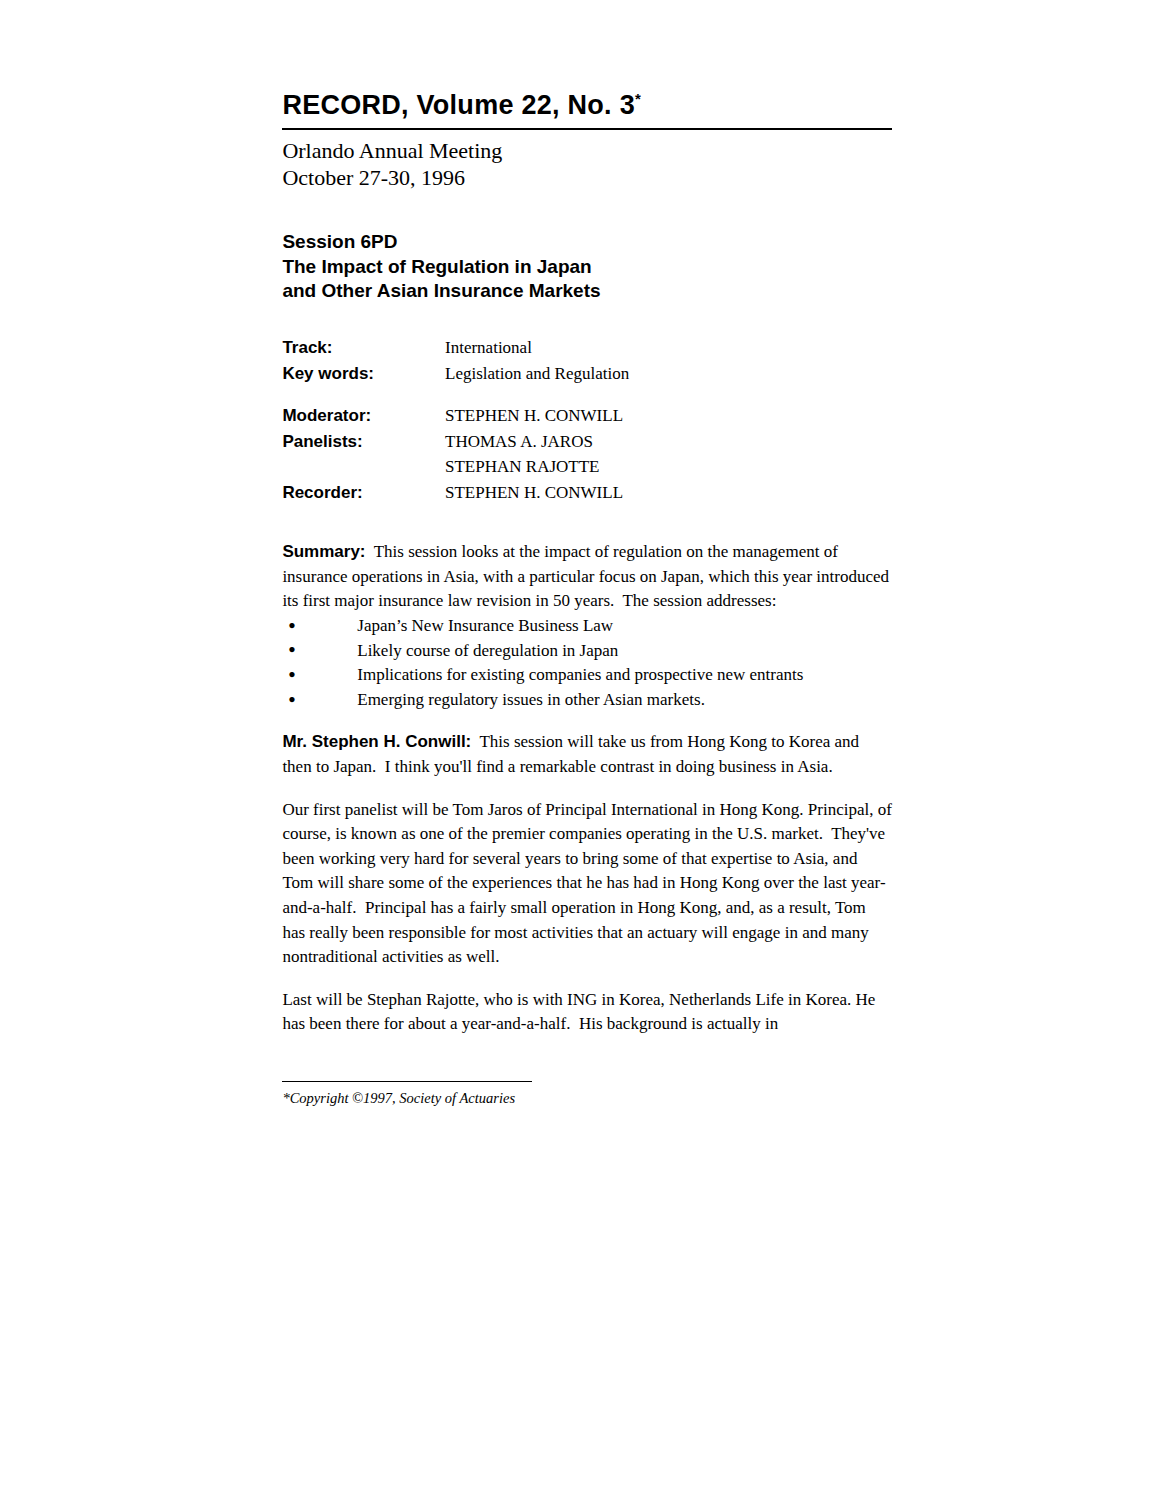RECORD, Volume 22, No. 3*
Orlando Annual Meeting
October 27-30, 1996
Session 6PD
The Impact of Regulation in Japan
and Other Asian Insurance Markets
| Track: | International |
| Key words: | Legislation and Regulation |
| Moderator: | STEPHEN H. CONWILL |
| Panelists: | THOMAS A. JAROS |
| | STEPHAN RAJOTTE |
| Recorder: | STEPHEN H. CONWILL |
Summary: This session looks at the impact of regulation on the management of insurance operations in Asia, with a particular focus on Japan, which this year introduced its first major insurance law revision in 50 years. The session addresses:
Japan’s New Insurance Business Law
Likely course of deregulation in Japan
Implications for existing companies and prospective new entrants
Emerging regulatory issues in other Asian markets.
Mr. Stephen H. Conwill: This session will take us from Hong Kong to Korea and then to Japan. I think you'll find a remarkable contrast in doing business in Asia.
Our first panelist will be Tom Jaros of Principal International in Hong Kong. Principal, of course, is known as one of the premier companies operating in the U.S. market. They've been working very hard for several years to bring some of that expertise to Asia, and Tom will share some of the experiences that he has had in Hong Kong over the last year-and-a-half. Principal has a fairly small operation in Hong Kong, and, as a result, Tom has really been responsible for most activities that an actuary will engage in and many nontraditional activities as well.
Last will be Stephan Rajotte, who is with ING in Korea, Netherlands Life in Korea. He has been there for about a year-and-a-half. His background is actually in
*Copyright ©1997, Society of Actuaries